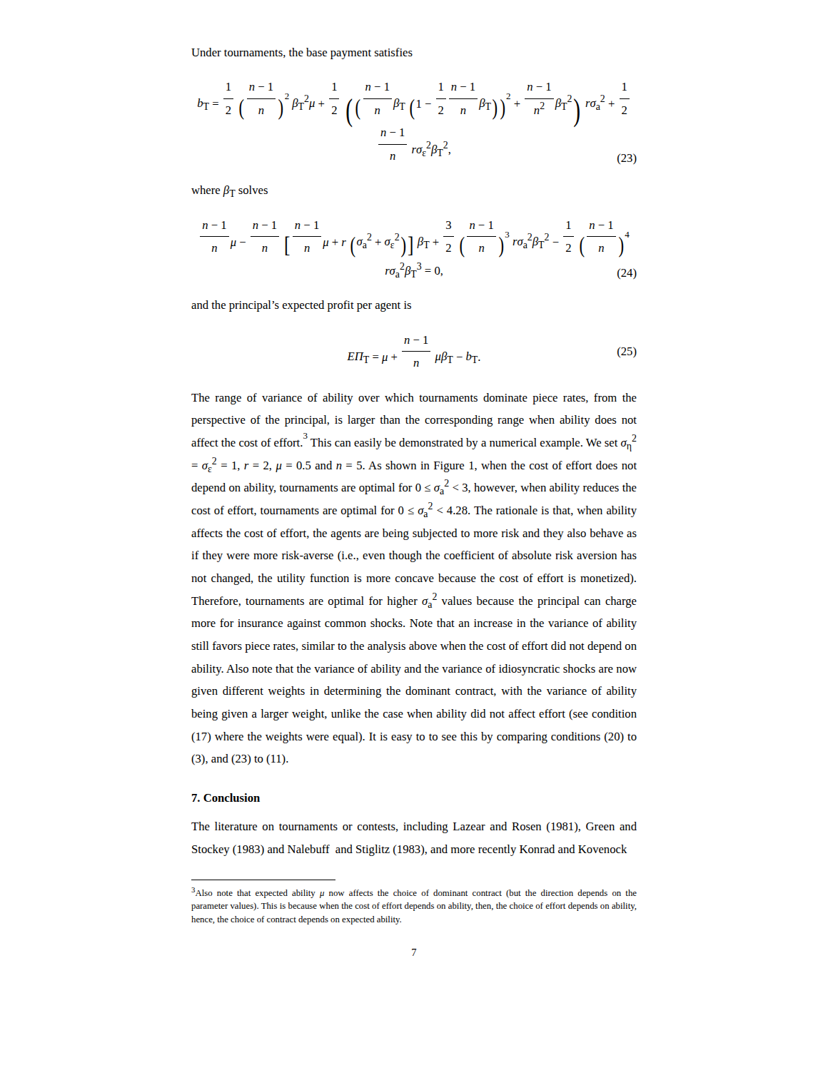Under tournaments, the base payment satisfies
bT = 12 (n − 1 n) 2 βT2μ + 12 ((n − 1 n βT (1 − 12 n − 1 n βT)) 2 + n − 1 n2 βT2) rσa2 + 12 n − 1 n rσε2βT2, (23)
where βT solves
n − 1 n μ − n − 1 n [n − 1 n μ + r (σa2 + σε2)] βT + 32 (n − 1 n) 3 rσa2βT2 − 12 (n − 1 n) 4 rσa2βT3 = 0, (24)
and the principal’s expected profit per agent is
EΠT = μ + n − 1 n μβT − bT. (25)
The range of variance of ability over which tournaments dominate piece rates, from the perspective of the principal, is larger than the corresponding range when ability does not affect the cost of effort.3 This can easily be demonstrated by a numerical example. We set ση2 = σε2 = 1, r = 2, μ = 0.5 and n = 5. As shown in Figure 1, when the cost of effort does not depend on ability, tournaments are optimal for 0 ≤ σa2 < 3, however, when ability reduces the cost of effort, tournaments are optimal for 0 ≤ σa2 < 4.28. The rationale is that, when ability affects the cost of effort, the agents are being subjected to more risk and they also behave as if they were more risk-averse (i.e., even though the coefficient of absolute risk aversion has not changed, the utility function is more concave because the cost of effort is monetized). Therefore, tournaments are optimal for higher σa2 values because the principal can charge more for insurance against common shocks. Note that an increase in the variance of ability still favors piece rates, similar to the analysis above when the cost of effort did not depend on ability. Also note that the variance of ability and the variance of idiosyncratic shocks are now given different weights in determining the dominant contract, with the variance of ability being given a larger weight, unlike the case when ability did not affect effort (see condition (17) where the weights were equal). It is easy to to see this by comparing conditions (20) to (3), and (23) to (11).
7. Conclusion
The literature on tournaments or contests, including Lazear and Rosen (1981), Green and Stockey (1983) and Nalebuff and Stiglitz (1983), and more recently Konrad and Kovenock
3Also note that expected ability μ now affects the choice of dominant contract (but the direction depends on the parameter values). This is because when the cost of effort depends on ability, then, the choice of effort depends on ability, hence, the choice of contract depends on expected ability.
7